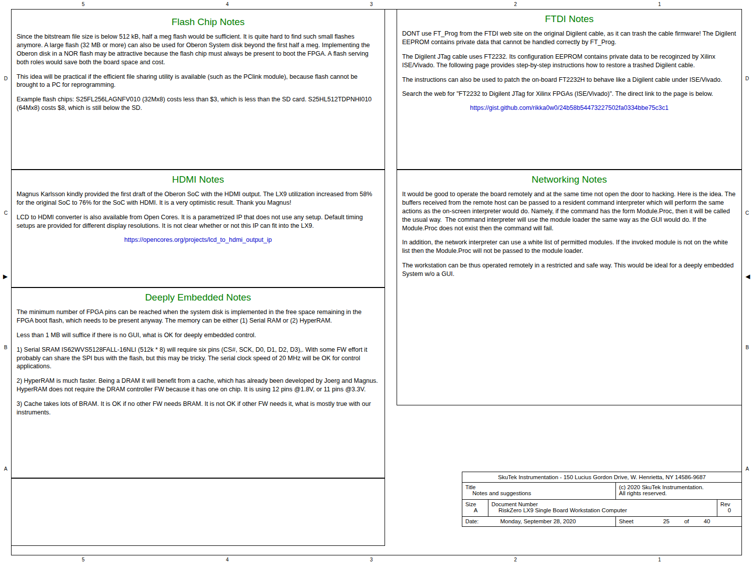5
4
3
2
1
5
4
3
2
1
D
C
B
A
D
C
B
A
▶
◀
1
Flash Chip Notes
Since the bitstream file size is below 512 kB, half a meg flash would be sufficient. It is quite hard to find such small flashes anymore. A large flash (32 MB or more) can also be used for Oberon System disk beyond the first half a meg. Implementing the Oberon disk in a NOR flash may be attractive because the flash chip must always be present to boot the FPGA. A flash serving both roles would save both the board space and cost.
This idea will be practical if the efficient file sharing utility is available (such as the PClink module), because flash cannot be brought to a PC for reprogramming.
Example flash chips: S25FL256LAGNFV010 (32Mx8) costs less than $3, which is less than the SD card. S25HL512TDPNHI010 (64Mx8) costs $8, which is still below the SD.
HDMI Notes
Magnus Karlsson kindly provided the first draft of the Oberon SoC with the HDMI output. The LX9 utilization increased from 58% for the original SoC to 76% for the SoC with HDMI. It is a very optimistic result. Thank you Magnus!
LCD to HDMI converter is also available from Open Cores. It is a parametrized IP that does not use any setup. Default timing setups are provided for different display resolutions. It is not clear whether or not this IP can fit into the LX9.
https://opencores.org/projects/lcd_to_hdmi_output_ip
Deeply Embedded Notes
The minimum number of FPGA pins can be reached when the system disk is implemented in the free space remaining in the FPGA boot flash, which needs to be present anyway. The memory can be either (1) Serial RAM or (2) HyperRAM.
Less than 1 MB will suffice if there is no GUI, what is OK for deeply embedded control.
1) Serial SRAM IS62WVS5128FALL-16NLI (512k * 8) will require six pins (CS#, SCK, D0, D1, D2, D3),. With some FW effort it probably can share the SPI bus with the flash, but this may be tricky. The serial clock speed of 20 MHz will be OK for control applications.
2) HyperRAM is much faster. Being a DRAM it will benefit from a cache, which has already been developed by Joerg and Magnus. HyperRAM does not require the DRAM controller FW because it has one on chip. It is using 12 pins @1.8V, or 11 pins @3.3V.
3) Cache takes lots of BRAM. It is OK if no other FW needs BRAM. It is not OK if other FW needs it, what is mostly true with our instruments.
FTDI Notes
DONT use FT_Prog from the FTDI web site on the original Digilent cable, as it can trash the cable firmware! The Digilent EEPROM contains private data that cannot be handled correctly by FT_Prog.
The Digilent JTag cable uses FT2232. Its configuration EEPROM contains private data to be recoginzed by Xilinx ISE/Vivado. The following page provides step-by-step instructions how to restore a trashed Digilent cable.
The instructions can also be used to patch the on-board FT2232H to behave like a Digilent cable under ISE/Vivado.
Search the web for "FT2232 to Digilent JTag for Xilinx FPGAs (ISE/Vivado)". The direct link to the page is below.
https://gist.github.com/rikka0w0/24b58b54473227502fa0334bbe75c3c1
Networking Notes
It would be good to operate the board remotely and at the same time not open the door to hacking. Here is the idea. The buffers received from the remote host can be passed to a resident command interpreter which will perform the same actions as the on-screen interpreter would do. Namely, if the command has the form Module.Proc, then it will be called the usual way. The command interpreter will use the module loader the same way as the GUI would do. If the Module.Proc does not exist then the command will fail.
In addition, the network interpreter can use a white list of permitted modules. If the invoked module is not on the white list then the Module.Proc will not be passed to the module loader.
The workstation can be thus operated remotely in a restricted and safe way. This would be ideal for a deeply embedded System w/o a GUI.
SkuTek Instrumentation - 150 Lucius Gordon Drive, W. Henrietta, NY 14586-9687
Title
Notes and suggestions
(c) 2020 SkuTek Instrumentation.
All rights reserved.
Size
A
Document Number
RiskZero LX9 Single Board Workstation Computer
Rev
0
Date: Monday, September 28, 2020
Sheet 25 of 40